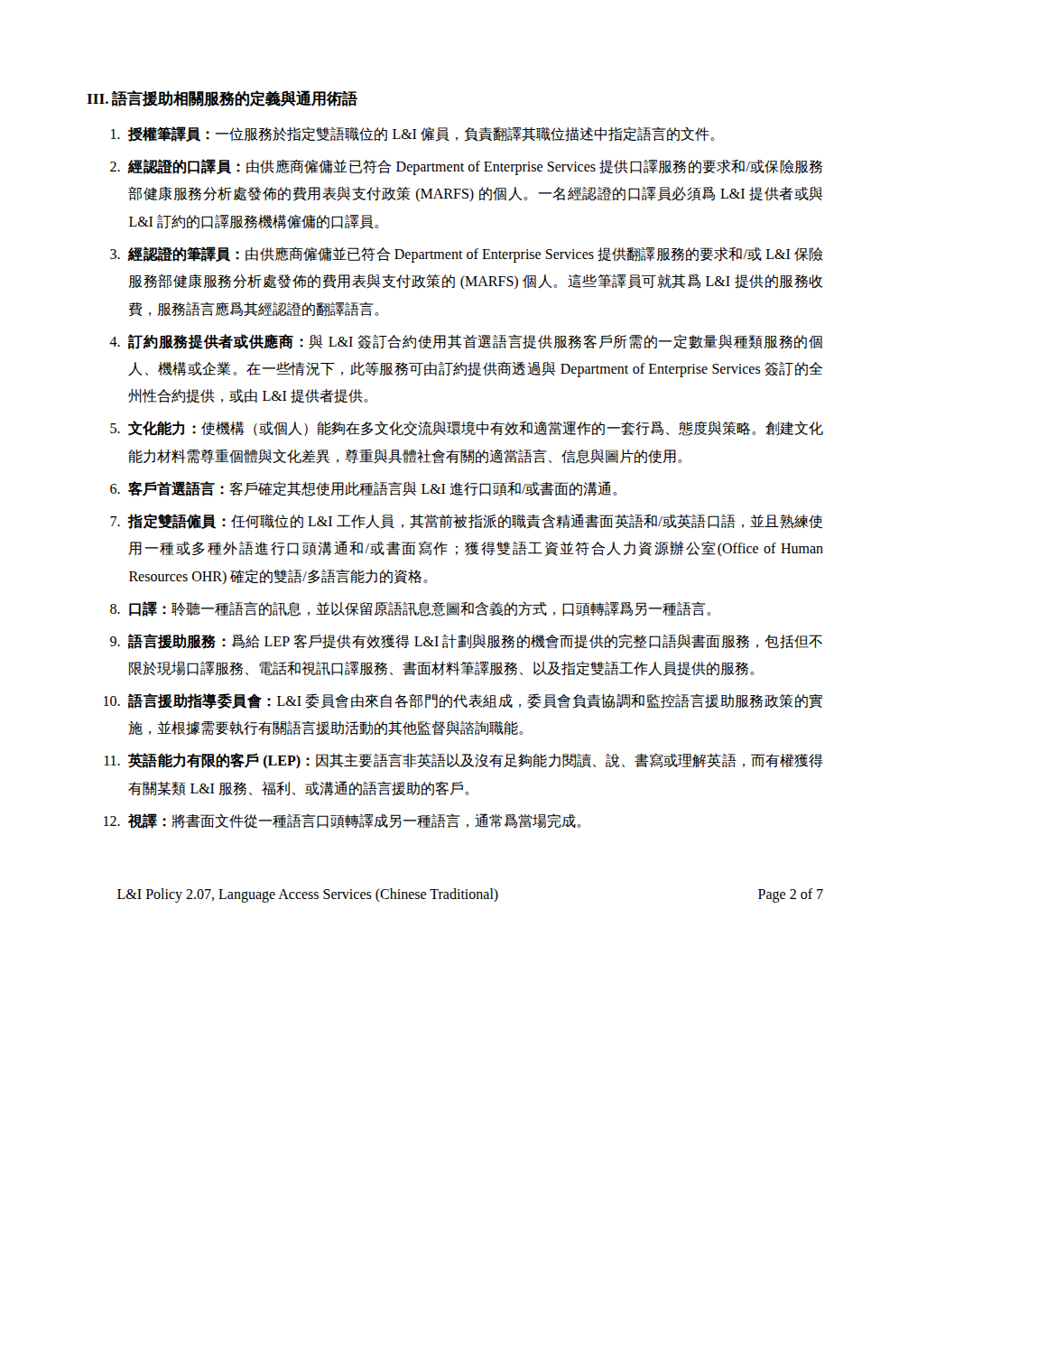III. 語言援助相關服務的定義與通用術語
授權筆譯員：一位服務於指定雙語職位的 L&I 僱員，負責翻譯其職位描述中指定語言的文件。
經認證的口譯員：由供應商僱傭並已符合 Department of Enterprise Services 提供口譯服務的要求和/或保險服務部健康服務分析處發佈的費用表與支付政策 (MARFS) 的個人。一名經認證的口譯員必須爲 L&I 提供者或與 L&I 訂約的口譯服務機構僱傭的口譯員。
經認證的筆譯員：由供應商僱傭並已符合 Department of Enterprise Services 提供翻譯服務的要求和/或 L&I 保險服務部健康服務分析處發佈的費用表與支付政策的 (MARFS) 個人。這些筆譯員可就其爲 L&I 提供的服務收費，服務語言應爲其經認證的翻譯語言。
訂約服務提供者或供應商：與 L&I 簽訂合約使用其首選語言提供服務客戶所需的一定數量與種類服務的個人、機構或企業。在一些情況下，此等服務可由訂約提供商透過與 Department of Enterprise Services 簽訂的全州性合約提供，或由 L&I 提供者提供。
文化能力：使機構（或個人）能夠在多文化交流與環境中有效和適當運作的一套行爲、態度與策略。創建文化能力材料需尊重個體與文化差異，尊重與具體社會有關的適當語言、信息與圖片的使用。
客戶首選語言：客戶確定其想使用此種語言與 L&I 進行口頭和/或書面的溝通。
指定雙語僱員：任何職位的 L&I 工作人員，其當前被指派的職責含精通書面英語和/或英語口語，並且熟練使用一種或多種外語進行口頭溝通和/或書面寫作；獲得雙語工資並符合人力資源辦公室(Office of Human Resources OHR) 確定的雙語/多語言能力的資格。
口譯：聆聽一種語言的訊息，並以保留原語訊息意圖和含義的方式，口頭轉譯爲另一種語言。
語言援助服務：爲給 LEP 客戶提供有效獲得 L&I 計劃與服務的機會而提供的完整口語與書面服務，包括但不限於現場口譯服務、電話和視訊口譯服務、書面材料筆譯服務、以及指定雙語工作人員提供的服務。
語言援助指導委員會：L&I 委員會由來自各部門的代表組成，委員會負責協調和監控語言援助服務政策的實施，並根據需要執行有關語言援助活動的其他監督與諮詢職能。
英語能力有限的客戶 (LEP)：因其主要語言非英語以及沒有足夠能力閱讀、說、書寫或理解英語，而有權獲得有關某類 L&I 服務、福利、或溝通的語言援助的客戶。
視譯：將書面文件從一種語言口頭轉譯成另一種語言，通常爲當場完成。
L&I Policy 2.07, Language Access Services (Chinese Traditional) Page 2 of 7